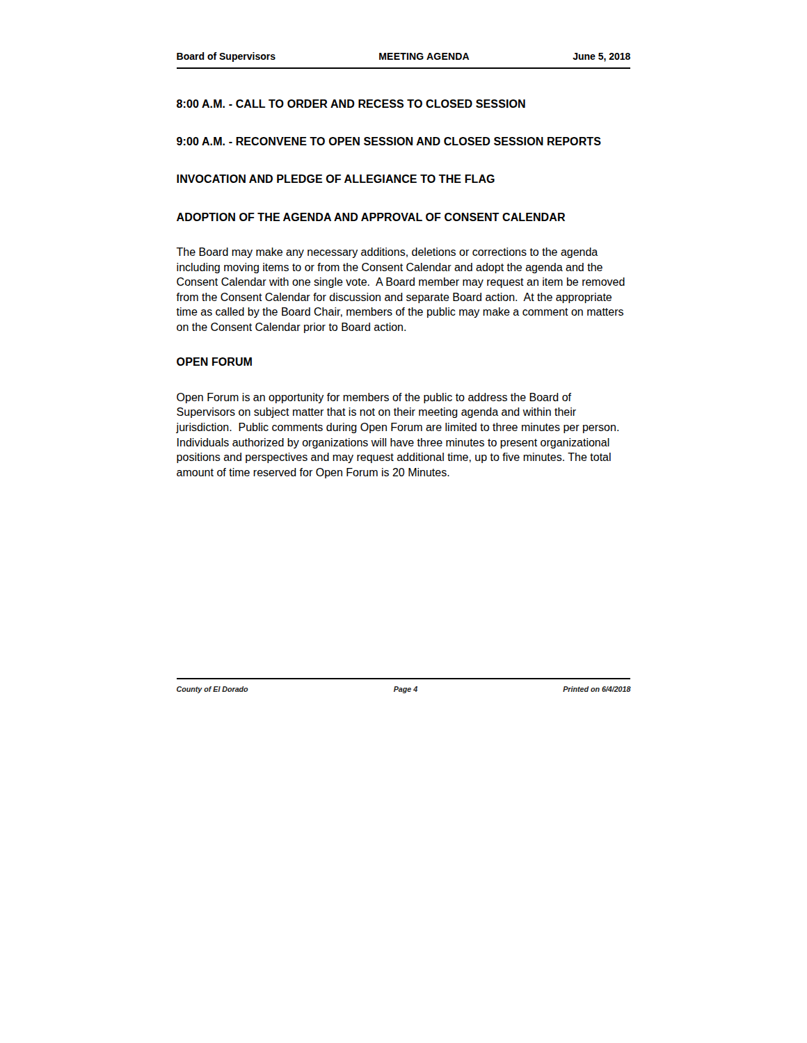Board of Supervisors
MEETING AGENDA
June 5, 2018
8:00 A.M. - CALL TO ORDER AND RECESS TO CLOSED SESSION
9:00 A.M. - RECONVENE TO OPEN SESSION AND CLOSED SESSION REPORTS
INVOCATION AND PLEDGE OF ALLEGIANCE TO THE FLAG
ADOPTION OF THE AGENDA AND APPROVAL OF CONSENT CALENDAR
The Board may make any necessary additions, deletions or corrections to the agenda including moving items to or from the Consent Calendar and adopt the agenda and the Consent Calendar with one single vote. A Board member may request an item be removed from the Consent Calendar for discussion and separate Board action. At the appropriate time as called by the Board Chair, members of the public may make a comment on matters on the Consent Calendar prior to Board action.
OPEN FORUM
Open Forum is an opportunity for members of the public to address the Board of Supervisors on subject matter that is not on their meeting agenda and within their jurisdiction. Public comments during Open Forum are limited to three minutes per person. Individuals authorized by organizations will have three minutes to present organizational positions and perspectives and may request additional time, up to five minutes. The total amount of time reserved for Open Forum is 20 Minutes.
County of El Dorado
Page 4
Printed on 6/4/2018